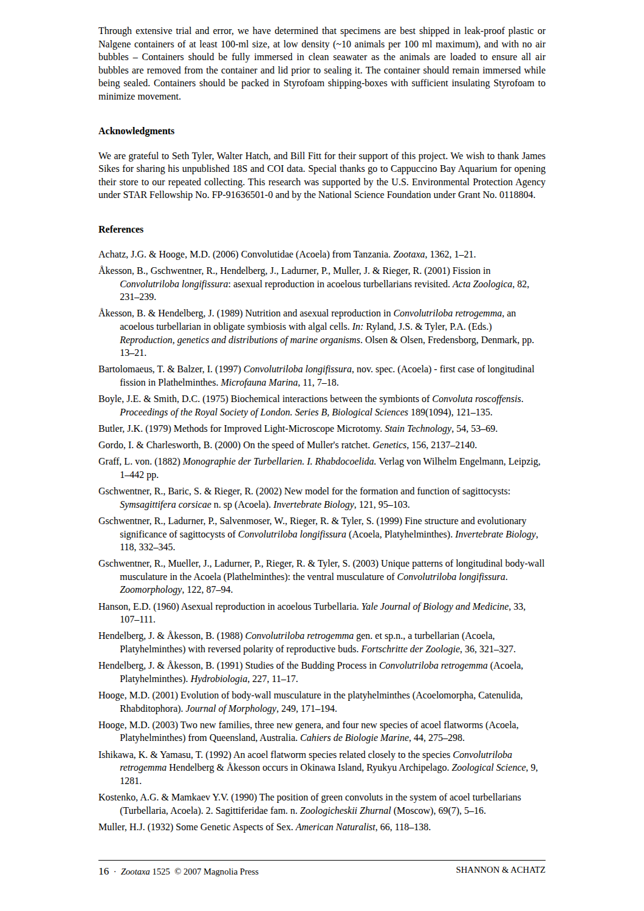Through extensive trial and error, we have determined that specimens are best shipped in leak-proof plastic or Nalgene containers of at least 100-ml size, at low density (~10 animals per 100 ml maximum), and with no air bubbles – Containers should be fully immersed in clean seawater as the animals are loaded to ensure all air bubbles are removed from the container and lid prior to sealing it. The container should remain immersed while being sealed. Containers should be packed in Styrofoam shipping-boxes with sufficient insulating Styrofoam to minimize movement.
Acknowledgments
We are grateful to Seth Tyler, Walter Hatch, and Bill Fitt for their support of this project. We wish to thank James Sikes for sharing his unpublished 18S and COI data. Special thanks go to Cappuccino Bay Aquarium for opening their store to our repeated collecting. This research was supported by the U.S. Environmental Protection Agency under STAR Fellowship No. FP-91636501-0 and by the National Science Foundation under Grant No. 0118804.
References
Achatz, J.G. & Hooge, M.D. (2006) Convolutidae (Acoela) from Tanzania. Zootaxa, 1362, 1–21.
Åkesson, B., Gschwentner, R., Hendelberg, J., Ladurner, P., Muller, J. & Rieger, R. (2001) Fission in Convolutriloba longifissura: asexual reproduction in acoelous turbellarians revisited. Acta Zoologica, 82, 231–239.
Åkesson, B. & Hendelberg, J. (1989) Nutrition and asexual reproduction in Convolutriloba retrogemma, an acoelous turbellarian in obligate symbiosis with algal cells. In: Ryland, J.S. & Tyler, P.A. (Eds.) Reproduction, genetics and distributions of marine organisms. Olsen & Olsen, Fredensborg, Denmark, pp. 13–21.
Bartolomaeus, T. & Balzer, I. (1997) Convolutriloba longifissura, nov. spec. (Acoela) - first case of longitudinal fission in Plathelminthes. Microfauna Marina, 11, 7–18.
Boyle, J.E. & Smith, D.C. (1975) Biochemical interactions between the symbionts of Convoluta roscoffensis. Proceedings of the Royal Society of London. Series B, Biological Sciences 189(1094), 121–135.
Butler, J.K. (1979) Methods for Improved Light-Microscope Microtomy. Stain Technology, 54, 53–69.
Gordo, I. & Charlesworth, B. (2000) On the speed of Muller's ratchet. Genetics, 156, 2137–2140.
Graff, L. von. (1882) Monographie der Turbellarien. I. Rhabdocoelida. Verlag von Wilhelm Engelmann, Leipzig, 1–442 pp.
Gschwentner, R., Baric, S. & Rieger, R. (2002) New model for the formation and function of sagittocysts: Symsagittifera corsicae n. sp (Acoela). Invertebrate Biology, 121, 95–103.
Gschwentner, R., Ladurner, P., Salvenmoser, W., Rieger, R. & Tyler, S. (1999) Fine structure and evolutionary significance of sagittocysts of Convolutriloba longifissura (Acoela, Platyhelminthes). Invertebrate Biology, 118, 332–345.
Gschwentner, R., Mueller, J., Ladurner, P., Rieger, R. & Tyler, S. (2003) Unique patterns of longitudinal body-wall musculature in the Acoela (Plathelminthes): the ventral musculature of Convolutriloba longifissura. Zoomorphology, 122, 87–94.
Hanson, E.D. (1960) Asexual reproduction in acoelous Turbellaria. Yale Journal of Biology and Medicine, 33, 107–111.
Hendelberg, J. & Åkesson, B. (1988) Convolutriloba retrogemma gen. et sp.n., a turbellarian (Acoela, Platyhelminthes) with reversed polarity of reproductive buds. Fortschritte der Zoologie, 36, 321–327.
Hendelberg, J. & Åkesson, B. (1991) Studies of the Budding Process in Convolutriloba retrogemma (Acoela, Platyhelminthes). Hydrobiologia, 227, 11–17.
Hooge, M.D. (2001) Evolution of body-wall musculature in the platyhelminthes (Acoelomorpha, Catenulida, Rhabditophora). Journal of Morphology, 249, 171–194.
Hooge, M.D. (2003) Two new families, three new genera, and four new species of acoel flatworms (Acoela, Platyhelminthes) from Queensland, Australia. Cahiers de Biologie Marine, 44, 275–298.
Ishikawa, K. & Yamasu, T. (1992) An acoel flatworm species related closely to the species Convolutriloba retrogemma Hendelberg & Åkesson occurs in Okinawa Island, Ryukyu Archipelago. Zoological Science, 9, 1281.
Kostenko, A.G. & Mamkaev Y.V. (1990) The position of green convoluts in the system of acoel turbellarians (Turbellaria, Acoela). 2. Sagittiferidae fam. n. Zoologicheskii Zhurnal (Moscow), 69(7), 5–16.
Muller, H.J. (1932) Some Genetic Aspects of Sex. American Naturalist, 66, 118–138.
16 · Zootaxa 1525 © 2007 Magnolia Press
SHANNON & ACHATZ